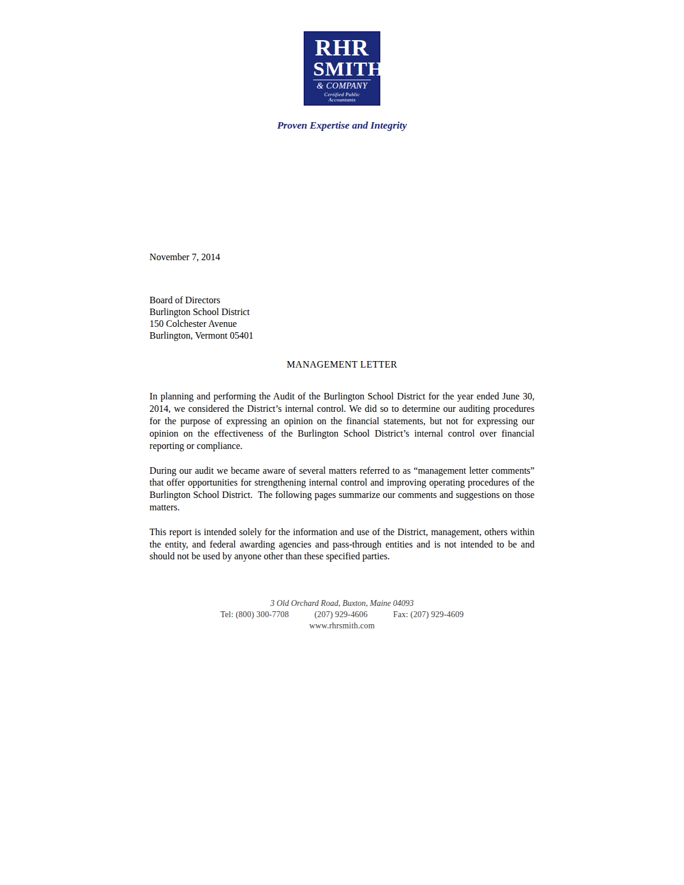RHR SMITH & COMPANY Certified Public Accountants
Proven Expertise and Integrity
November 7, 2014
Board of Directors
Burlington School District
150 Colchester Avenue
Burlington, Vermont 05401
MANAGEMENT LETTER
In planning and performing the Audit of the Burlington School District for the year ended June 30, 2014, we considered the District’s internal control. We did so to determine our auditing procedures for the purpose of expressing an opinion on the financial statements, but not for expressing our opinion on the effectiveness of the Burlington School District’s internal control over financial reporting or compliance.
During our audit we became aware of several matters referred to as “management letter comments” that offer opportunities for strengthening internal control and improving operating procedures of the Burlington School District. The following pages summarize our comments and suggestions on those matters.
This report is intended solely for the information and use of the District, management, others within the entity, and federal awarding agencies and pass-through entities and is not intended to be and should not be used by anyone other than these specified parties.
3 Old Orchard Road, Buxton, Maine 04093
Tel: (800) 300-7708 (207) 929-4606 Fax: (207) 929-4609
www.rhrsmith.com